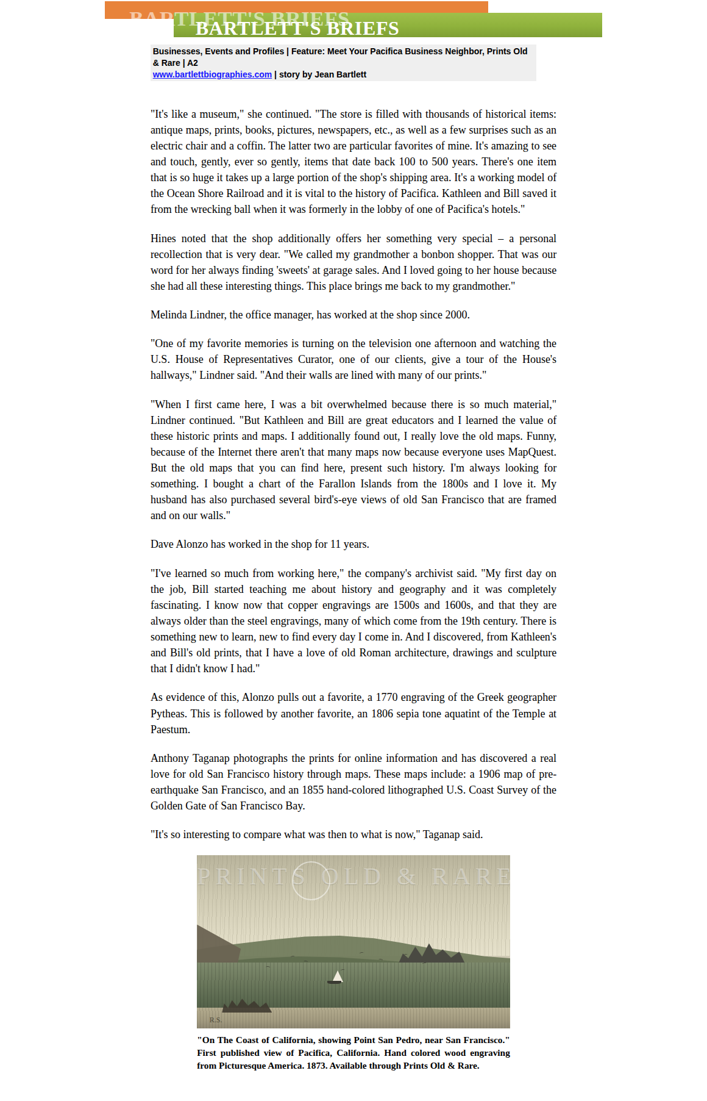BARTLETT'S BRIEFS
BARTLETT'S BRIEFS
Businesses, Events and Profiles | Feature: Meet Your Pacifica Business Neighbor, Prints Old & Rare | A2
www.bartlettbiographies.com | story by Jean Bartlett
"It's like a museum," she continued. "The store is filled with thousands of historical items: antique maps, prints, books, pictures, newspapers, etc., as well as a few surprises such as an electric chair and a coffin. The latter two are particular favorites of mine. It's amazing to see and touch, gently, ever so gently, items that date back 100 to 500 years. There's one item that is so huge it takes up a large portion of the shop's shipping area. It's a working model of the Ocean Shore Railroad and it is vital to the history of Pacifica. Kathleen and Bill saved it from the wrecking ball when it was formerly in the lobby of one of Pacifica's hotels."
Hines noted that the shop additionally offers her something very special – a personal recollection that is very dear. "We called my grandmother a bonbon shopper. That was our word for her always finding 'sweets' at garage sales. And I loved going to her house because she had all these interesting things. This place brings me back to my grandmother."
Melinda Lindner, the office manager, has worked at the shop since 2000.
"One of my favorite memories is turning on the television one afternoon and watching the U.S. House of Representatives Curator, one of our clients, give a tour of the House's hallways," Lindner said. "And their walls are lined with many of our prints."
"When I first came here, I was a bit overwhelmed because there is so much material," Lindner continued. "But Kathleen and Bill are great educators and I learned the value of these historic prints and maps. I additionally found out, I really love the old maps. Funny, because of the Internet there aren't that many maps now because everyone uses MapQuest. But the old maps that you can find here, present such history. I'm always looking for something. I bought a chart of the Farallon Islands from the 1800s and I love it. My husband has also purchased several bird's-eye views of old San Francisco that are framed and on our walls."
Dave Alonzo has worked in the shop for 11 years.
"I've learned so much from working here," the company's archivist said. "My first day on the job, Bill started teaching me about history and geography and it was completely fascinating. I know now that copper engravings are 1500s and 1600s, and that they are always older than the steel engravings, many of which come from the 19th century. There is something new to learn, new to find every day I come in. And I discovered, from Kathleen's and Bill's old prints, that I have a love of old Roman architecture, drawings and sculpture that I didn't know I had."
As evidence of this, Alonzo pulls out a favorite, a 1770 engraving of the Greek geographer Pytheas. This is followed by another favorite, an 1806 sepia tone aquatint of the Temple at Paestum.
Anthony Taganap photographs the prints for online information and has discovered a real love for old San Francisco history through maps. These maps include: a 1906 map of pre-earthquake San Francisco, and an 1855 hand-colored lithographed U.S. Coast Survey of the Golden Gate of San Francisco Bay.
"It's so interesting to compare what was then to what is now," Taganap said.
PRINTS OLD & RARE
R.S.
"On The Coast of California, showing Point San Pedro, near San Francisco." First published view of Pacifica, California. Hand colored wood engraving from Picturesque America. 1873. Available through Prints Old & Rare.